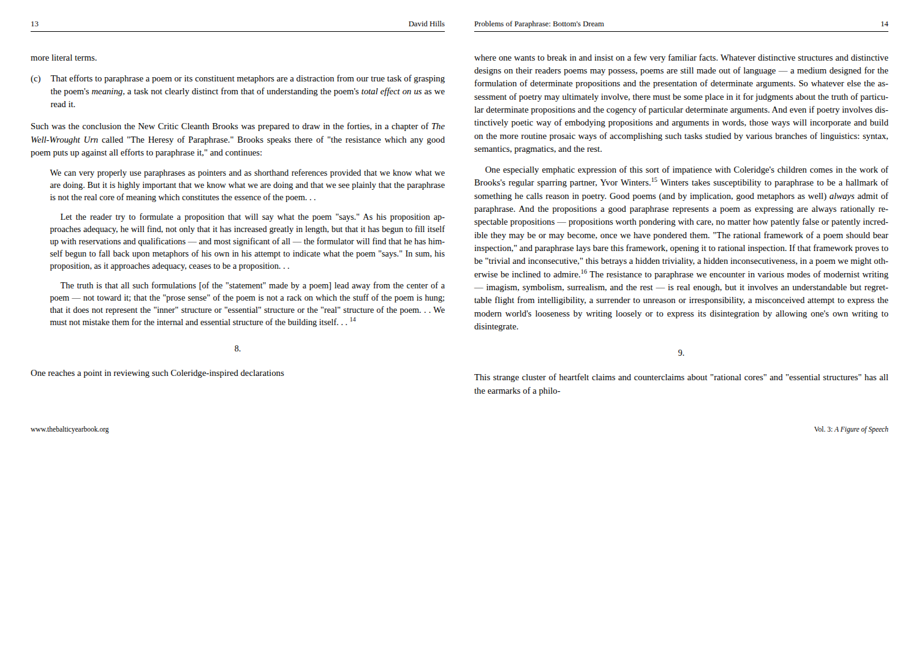13 David Hills
more literal terms.
(c) That efforts to paraphrase a poem or its constituent metaphors are a distraction from our true task of grasping the poem's meaning, a task not clearly distinct from that of understanding the poem's total effect on us as we read it.
Such was the conclusion the New Critic Cleanth Brooks was prepared to draw in the forties, in a chapter of The Well-Wrought Urn called "The Heresy of Paraphrase." Brooks speaks there of "the resistance which any good poem puts up against all efforts to paraphrase it," and continues:
We can very properly use paraphrases as pointers and as shorthand references provided that we know what we are doing. But it is highly important that we know what we are doing and that we see plainly that the paraphrase is not the real core of meaning which constitutes the essence of the poem. . .
Let the reader try to formulate a proposition that will say what the poem "says." As his proposition approaches adequacy, he will find, not only that it has increased greatly in length, but that it has begun to fill itself up with reservations and qualifications — and most significant of all — the formulator will find that he has himself begun to fall back upon metaphors of his own in his attempt to indicate what the poem "says." In sum, his proposition, as it approaches adequacy, ceases to be a proposition. . .
The truth is that all such formulations [of the "statement" made by a poem] lead away from the center of a poem — not toward it; that the "prose sense" of the poem is not a rack on which the stuff of the poem is hung; that it does not represent the "inner" structure or "essential" structure or the "real" structure of the poem. . . We must not mistake them for the internal and essential structure of the building itself. . . 14
8.
One reaches a point in reviewing such Coleridge-inspired declarations
www.thebalticyearbook.org
Problems of Paraphrase: Bottom's Dream 14
where one wants to break in and insist on a few very familiar facts. Whatever distinctive structures and distinctive designs on their readers poems may possess, poems are still made out of language — a medium designed for the formulation of determinate propositions and the presentation of determinate arguments. So whatever else the assessment of poetry may ultimately involve, there must be some place in it for judgments about the truth of particular determinate propositions and the cogency of particular determinate arguments. And even if poetry involves distinctively poetic way of embodying propositions and arguments in words, those ways will incorporate and build on the more routine prosaic ways of accomplishing such tasks studied by various branches of linguistics: syntax, semantics, pragmatics, and the rest.
One especially emphatic expression of this sort of impatience with Coleridge's children comes in the work of Brooks's regular sparring partner, Yvor Winters.15 Winters takes susceptibility to paraphrase to be a hallmark of something he calls reason in poetry. Good poems (and by implication, good metaphors as well) always admit of paraphrase. And the propositions a good paraphrase represents a poem as expressing are always rationally respectable propositions — propositions worth pondering with care, no matter how patently false or patently incredible they may be or may become, once we have pondered them. "The rational framework of a poem should bear inspection," and paraphrase lays bare this framework, opening it to rational inspection. If that framework proves to be "trivial and inconsecutive," this betrays a hidden triviality, a hidden inconsecutiveness, in a poem we might otherwise be inclined to admire.16 The resistance to paraphrase we encounter in various modes of modernist writing — imagism, symbolism, surrealism, and the rest — is real enough, but it involves an understandable but regrettable flight from intelligibility, a surrender to unreason or irresponsibility, a misconceived attempt to express the modern world's looseness by writing loosely or to express its disintegration by allowing one's own writing to disintegrate.
9.
This strange cluster of heartfelt claims and counterclaims about "rational cores" and "essential structures" has all the earmarks of a philo-
Vol. 3: A Figure of Speech